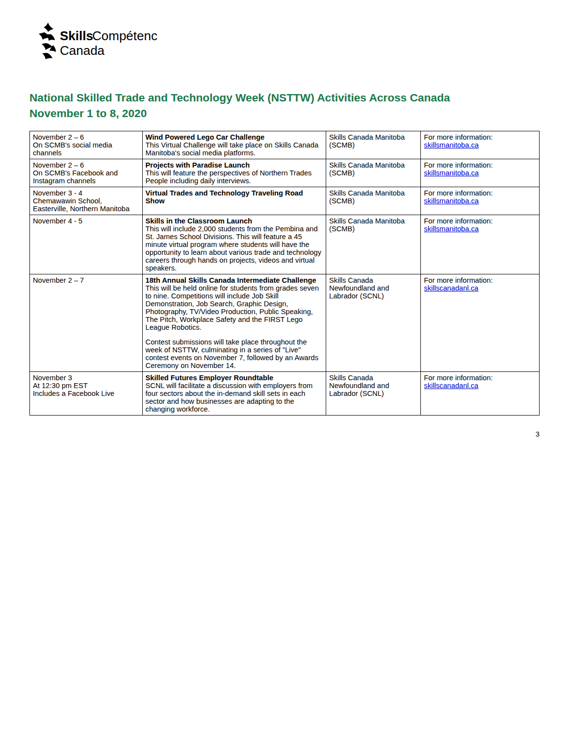Skills Compétences Canada
National Skilled Trade and Technology Week (NSTTW) Activities Across Canada
November 1 to 8, 2020
| November 2 – 6 On SCMB's social media channels | Wind Powered Lego Car Challenge This Virtual Challenge will take place on Skills Canada Manitoba's social media platforms. | Skills Canada Manitoba (SCMB) | For more information: skillsmanitoba.ca |
| November 2 – 6 On SCMB's Facebook and Instagram channels | Projects with Paradise Launch This will feature the perspectives of Northern Trades People including daily interviews. | Skills Canada Manitoba (SCMB) | For more information: skillsmanitoba.ca |
| November 3 - 4 Chemawawin School, Easterville, Northern Manitoba | Virtual Trades and Technology Traveling Road Show | Skills Canada Manitoba (SCMB) | For more information: skillsmanitoba.ca |
| November 4 - 5 | Skills in the Classroom Launch This will include 2,000 students from the Pembina and St. James School Divisions. This will feature a 45 minute virtual program where students will have the opportunity to learn about various trade and technology careers through hands on projects, videos and virtual speakers. | Skills Canada Manitoba (SCMB) | For more information: skillsmanitoba.ca |
| November 2 – 7 | 18th Annual Skills Canada Intermediate Challenge This will be held online for students from grades seven to nine. Competitions will include Job Skill Demonstration, Job Search, Graphic Design, Photography, TV/Video Production, Public Speaking, The Pitch, Workplace Safety and the FIRST Lego League Robotics. Contest submissions will take place throughout the week of NSTTW, culminating in a series of "Live" contest events on November 7, followed by an Awards Ceremony on November 14. | Skills Canada Newfoundland and Labrador (SCNL) | For more information: skillscanadanl.ca |
| November 3 At 12:30 pm EST Includes a Facebook Live | Skilled Futures Employer Roundtable SCNL will facilitate a discussion with employers from four sectors about the in-demand skill sets in each sector and how businesses are adapting to the changing workforce. | Skills Canada Newfoundland and Labrador (SCNL) | For more information: skillscanadanl.ca |
3